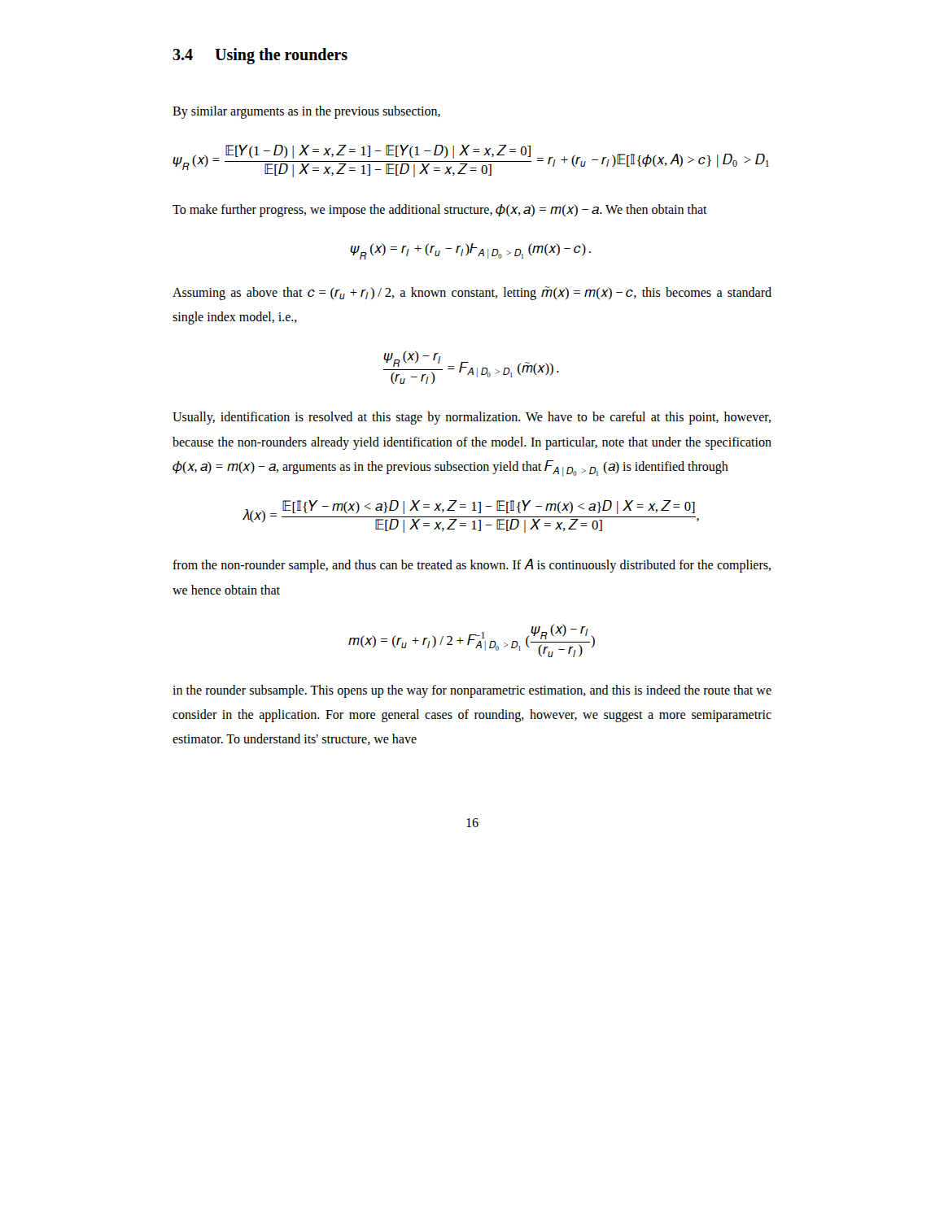3.4 Using the rounders
By similar arguments as in the previous subsection,
ψR (x) = 𝔼[Y(1−D)|X=x,Z=1] − 𝔼[Y(1−D)|X=x,Z=0] 𝔼[D|X=x,Z=1] − 𝔼[D|X=x,Z=0] = rl + (ru−rl) 𝔼 [ 𝕀{ϕ(x,A)>c} | D0>D1 ]
To make further progress, we impose the additional structure, ϕ(x,a)=m(x)−a. We then obtain that
ψR(x) = rl + (ru−rl) FA|D0>D1 (m(x)−c) .
Assuming as above that c=(ru+rl)/2, a known constant, letting m~(x)=m(x)−c, this becomes a standard single index model, i.e.,
ψR(x)−rl (ru−rl) = FA|D0>D1 (m~(x)) .
Usually, identification is resolved at this stage by normalization. We have to be careful at this point, however, because the non-rounders already yield identification of the model. In particular, note that under the specification ϕ(x,a)=m(x)−a, arguments as in the previous subsection yield that FA|D0>D1(a) is identified through
λ(x) = 𝔼[𝕀{Y−m(x)<a}D|X=x,Z=1] − 𝔼[𝕀{Y−m(x)<a}D|X=x,Z=0] 𝔼[D|X=x,Z=1] − 𝔼[D|X=x,Z=0] ,
from the non-rounder sample, and thus can be treated as known. If A is continuously distributed for the compliers, we hence obtain that
m(x) = (ru+rl)/2 + FA|D0>D1−1 ( ψR(x)−rl (ru−rl) )
in the rounder subsample. This opens up the way for nonparametric estimation, and this is indeed the route that we consider in the application. For more general cases of rounding, however, we suggest a more semiparametric estimator. To understand its' structure, we have
16